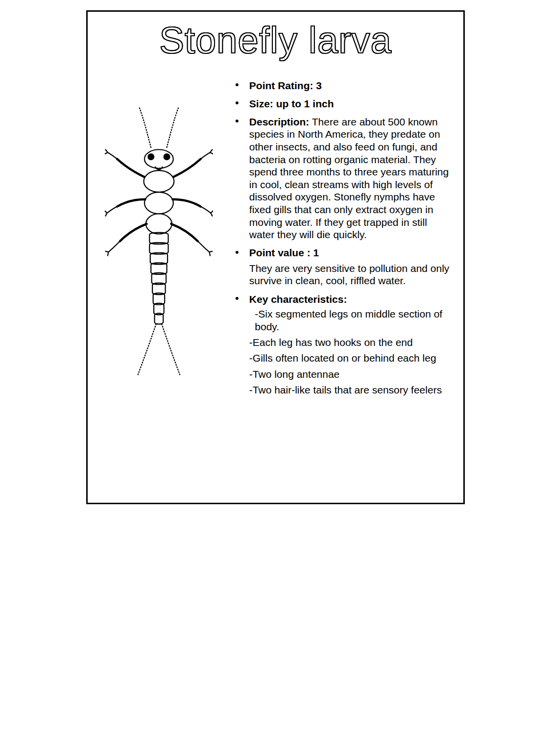Stonefly larva
Point Rating: 3
Size: up to 1 inch
Description: There are about 500 known species in North America, they predate on other insects, and also feed on fungi, and bacteria on rotting organic material. They spend three months to three years maturing in cool, clean streams with high levels of dissolved oxygen. Stonefly nymphs have fixed gills that can only extract oxygen in moving water. If they get trapped in still water they will die quickly.
Point value : 1
They are very sensitive to pollution and only survive in clean, cool, riffled water.
Key characteristics:
-Six segmented legs on middle section of body.
-Each leg has two hooks on the end
-Gills often located on or behind each leg
-Two long antennae
-Two hair-like tails that are sensory feelers